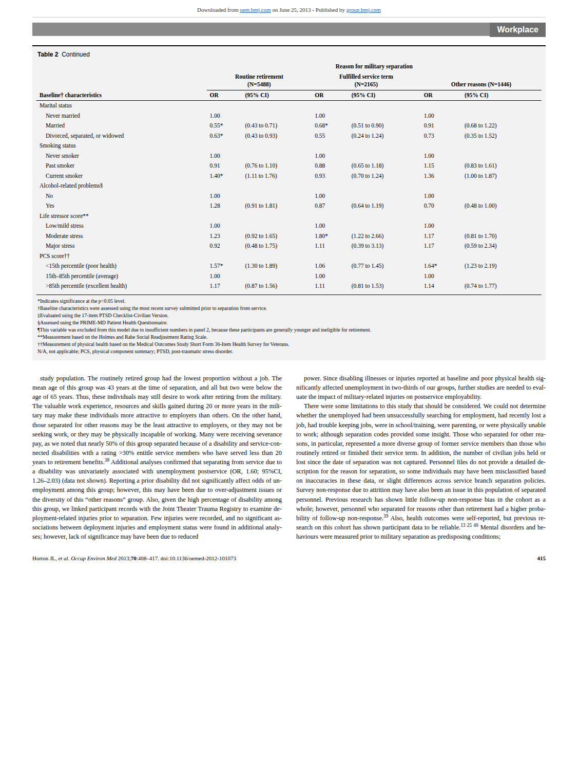Downloaded from oem.bmj.com on June 25, 2013 - Published by group.bmj.com
Workplace
Table 2 Continued
| Baseline† characteristics | Reason for military separation |
| --- | --- |
| Routine retirement (N=5488) | Fulfilled service term (N=2165) | Other reasons (N=1446) |
| OR | (95% CI) | OR | (95% CI) | OR | (95% CI) |
| Marital status | | | | | | |
| Never married | 1.00 | | 1.00 | | 1.00 | |
| Married | 0.55* | (0.43 to 0.71) | 0.68* | (0.51 to 0.90) | 0.91 | (0.68 to 1.22) |
| Divorced, separated, or widowed | 0.63* | (0.43 to 0.93) | 0.55 | (0.24 to 1.24) | 0.73 | (0.35 to 1.52) |
| Smoking status | | | | | | |
| Never smoker | 1.00 | | 1.00 | | 1.00 | |
| Past smoker | 0.91 | (0.76 to 1.10) | 0.88 | (0.65 to 1.18) | 1.15 | (0.83 to 1.61) |
| Current smoker | 1.40* | (1.11 to 1.76) | 0.93 | (0.70 to 1.24) | 1.36 | (1.00 to 1.87) |
| Alcohol-related problems§ | | | | | | |
| No | 1.00 | | 1.00 | | 1.00 | |
| Yes | 1.28 | (0.91 to 1.81) | 0.87 | (0.64 to 1.19) | 0.70 | (0.48 to 1.00) |
| Life stressor score** | | | | | | |
| Low/mild stress | 1.00 | | 1.00 | | 1.00 | |
| Moderate stress | 1.23 | (0.92 to 1.65) | 1.80* | (1.22 to 2.66) | 1.17 | (0.81 to 1.70) |
| Major stress | 0.92 | (0.48 to 1.75) | 1.11 | (0.39 to 3.13) | 1.17 | (0.59 to 2.34) |
| PCS score†† | | | | | | |
| <15th percentile (poor health) | 1.57* | (1.30 to 1.89) | 1.06 | (0.77 to 1.45) | 1.64* | (1.23 to 2.19) |
| 15th–85th percentile (average) | 1.00 | | 1.00 | | 1.00 | |
| >85th percentile (excellent health) | 1.17 | (0.87 to 1.56) | 1.11 | (0.81 to 1.53) | 1.14 | (0.74 to 1.77) |
*Indicates significance at the p<0.05 level.
†Baseline characteristics were assessed using the most recent survey submitted prior to separation from service.
‡Evaluated using the 17-item PTSD Checklist-Civilian Version.
§Assessed using the PRIME-MD Patient Health Questionnaire.
¶This variable was excluded from this model due to insufficient numbers in panel 2, because these participants are generally younger and ineligible for retirement.
**Measurement based on the Holmes and Rahe Social Readjustment Rating Scale.
††Measurement of physical health based on the Medical Outcomes Study Short Form 36-Item Health Survey for Veterans.
N/A, not applicable; PCS, physical component summary; PTSD, post-traumatic stress disorder.
study population. The routinely retired group had the lowest proportion without a job. The mean age of this group was 43 years at the time of separation, and all but two were below the age of 65 years. Thus, these individuals may still desire to work after retiring from the military. The valuable work experience, resources and skills gained during 20 or more years in the military may make these individuals more attractive to employers than others. On the other hand, those separated for other reasons may be the least attractive to employers, or they may not be seeking work, or they may be physically incapable of working. Many were receiving severance pay, as we noted that nearly 50% of this group separated because of a disability and service-connected disabilities with a rating >30% entitle service members who have served less than 20 years to retirement benefits.38 Additional analyses confirmed that separating from service due to a disability was univariately associated with unemployment postservice (OR, 1.60; 95%CI, 1.26–2.03) (data not shown). Reporting a prior disability did not significantly affect odds of unemployment among this group; however, this may have been due to over-adjustment issues or the diversity of this “other reasons” group. Also, given the high percentage of disability among this group, we linked participant records with the Joint Theater Trauma Registry to examine deployment-related injuries prior to separation. Few injuries were recorded, and no significant associations between deployment injuries and employment status were found in additional analyses; however, lack of significance may have been due to reduced
power. Since disabling illnesses or injuries reported at baseline and poor physical health significantly affected unemployment in two-thirds of our groups, further studies are needed to evaluate the impact of military-related injuries on postservice employability.
There were some limitations to this study that should be considered. We could not determine whether the unemployed had been unsuccessfully searching for employment, had recently lost a job, had trouble keeping jobs, were in school/training, were parenting, or were physically unable to work; although separation codes provided some insight. Those who separated for other reasons, in particular, represented a more diverse group of former service members than those who routinely retired or finished their service term. In addition, the number of civilian jobs held or lost since the date of separation was not captured. Personnel files do not provide a detailed description for the reason for separation, so some individuals may have been misclassified based on inaccuracies in these data, or slight differences across service branch separation policies. Survey non-response due to attrition may have also been an issue in this population of separated personnel. Previous research has shown little follow-up non-response bias in the cohort as a whole; however, personnel who separated for reasons other than retirement had a higher probability of follow-up non-response.39 Also, health outcomes were self-reported, but previous research on this cohort has shown participant data to be reliable.13 25 40 Mental disorders and behaviours were measured prior to military separation as predisposing conditions;
Horton JL, et al. Occup Environ Med 2013;70:408–417. doi:10.1136/oemed-2012-101073
415